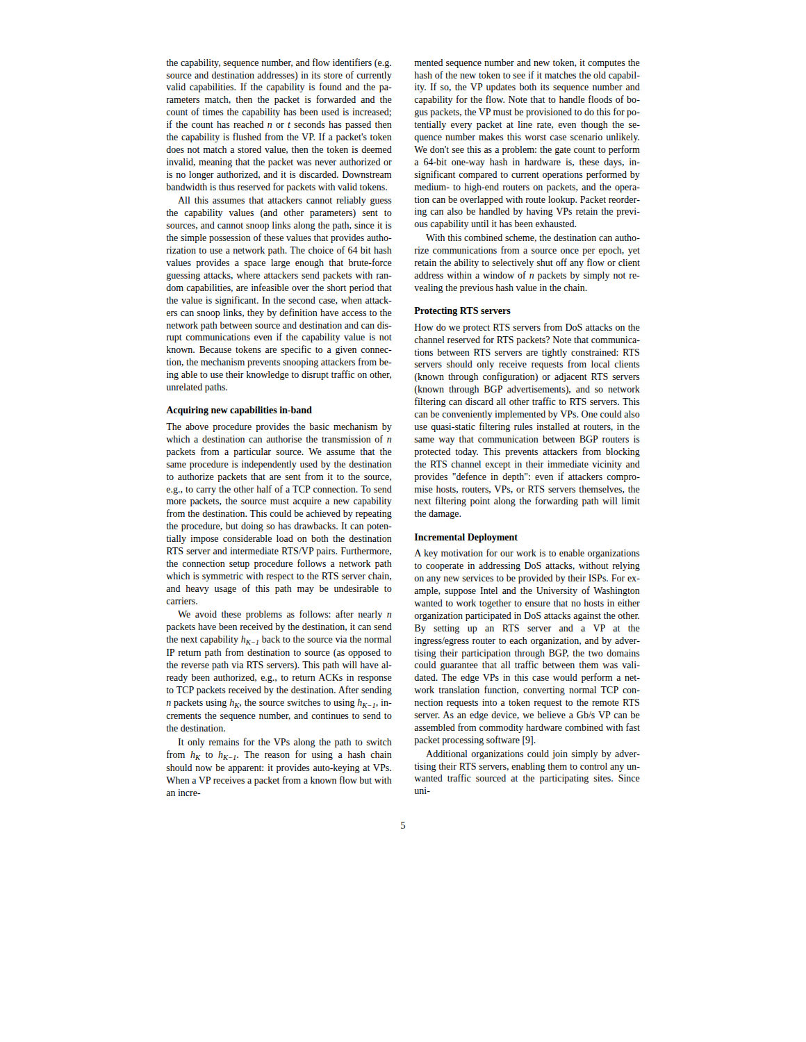the capability, sequence number, and flow identifiers (e.g. source and destination addresses) in its store of currently valid capabilities. If the capability is found and the parameters match, then the packet is forwarded and the count of times the capability has been used is increased; if the count has reached n or t seconds has passed then the capability is flushed from the VP. If a packet's token does not match a stored value, then the token is deemed invalid, meaning that the packet was never authorized or is no longer authorized, and it is discarded. Downstream bandwidth is thus reserved for packets with valid tokens.
All this assumes that attackers cannot reliably guess the capability values (and other parameters) sent to sources, and cannot snoop links along the path, since it is the simple possession of these values that provides authorization to use a network path. The choice of 64 bit hash values provides a space large enough that brute-force guessing attacks, where attackers send packets with random capabilities, are infeasible over the short period that the value is significant. In the second case, when attackers can snoop links, they by definition have access to the network path between source and destination and can disrupt communications even if the capability value is not known. Because tokens are specific to a given connection, the mechanism prevents snooping attackers from being able to use their knowledge to disrupt traffic on other, unrelated paths.
Acquiring new capabilities in-band
The above procedure provides the basic mechanism by which a destination can authorise the transmission of n packets from a particular source. We assume that the same procedure is independently used by the destination to authorize packets that are sent from it to the source, e.g., to carry the other half of a TCP connection. To send more packets, the source must acquire a new capability from the destination. This could be achieved by repeating the procedure, but doing so has drawbacks. It can potentially impose considerable load on both the destination RTS server and intermediate RTS/VP pairs. Furthermore, the connection setup procedure follows a network path which is symmetric with respect to the RTS server chain, and heavy usage of this path may be undesirable to carriers.
We avoid these problems as follows: after nearly n packets have been received by the destination, it can send the next capability hK−1 back to the source via the normal IP return path from destination to source (as opposed to the reverse path via RTS servers). This path will have already been authorized, e.g., to return ACKs in response to TCP packets received by the destination. After sending n packets using hK, the source switches to using hK−1, increments the sequence number, and continues to send to the destination.
It only remains for the VPs along the path to switch from hK to hK−1. The reason for using a hash chain should now be apparent: it provides auto-keying at VPs. When a VP receives a packet from a known flow but with an incre-
mented sequence number and new token, it computes the hash of the new token to see if it matches the old capability. If so, the VP updates both its sequence number and capability for the flow. Note that to handle floods of bogus packets, the VP must be provisioned to do this for potentially every packet at line rate, even though the sequence number makes this worst case scenario unlikely. We don't see this as a problem: the gate count to perform a 64-bit one-way hash in hardware is, these days, insignificant compared to current operations performed by medium- to high-end routers on packets, and the operation can be overlapped with route lookup. Packet reordering can also be handled by having VPs retain the previous capability until it has been exhausted.
With this combined scheme, the destination can authorize communications from a source once per epoch, yet retain the ability to selectively shut off any flow or client address within a window of n packets by simply not revealing the previous hash value in the chain.
Protecting RTS servers
How do we protect RTS servers from DoS attacks on the channel reserved for RTS packets? Note that communications between RTS servers are tightly constrained: RTS servers should only receive requests from local clients (known through configuration) or adjacent RTS servers (known through BGP advertisements), and so network filtering can discard all other traffic to RTS servers. This can be conveniently implemented by VPs. One could also use quasi-static filtering rules installed at routers, in the same way that communication between BGP routers is protected today. This prevents attackers from blocking the RTS channel except in their immediate vicinity and provides "defence in depth": even if attackers compromise hosts, routers, VPs, or RTS servers themselves, the next filtering point along the forwarding path will limit the damage.
Incremental Deployment
A key motivation for our work is to enable organizations to cooperate in addressing DoS attacks, without relying on any new services to be provided by their ISPs. For example, suppose Intel and the University of Washington wanted to work together to ensure that no hosts in either organization participated in DoS attacks against the other. By setting up an RTS server and a VP at the ingress/egress router to each organization, and by advertising their participation through BGP, the two domains could guarantee that all traffic between them was validated. The edge VPs in this case would perform a network translation function, converting normal TCP connection requests into a token request to the remote RTS server. As an edge device, we believe a Gb/s VP can be assembled from commodity hardware combined with fast packet processing software [9].
Additional organizations could join simply by advertising their RTS servers, enabling them to control any unwanted traffic sourced at the participating sites. Since uni-
5